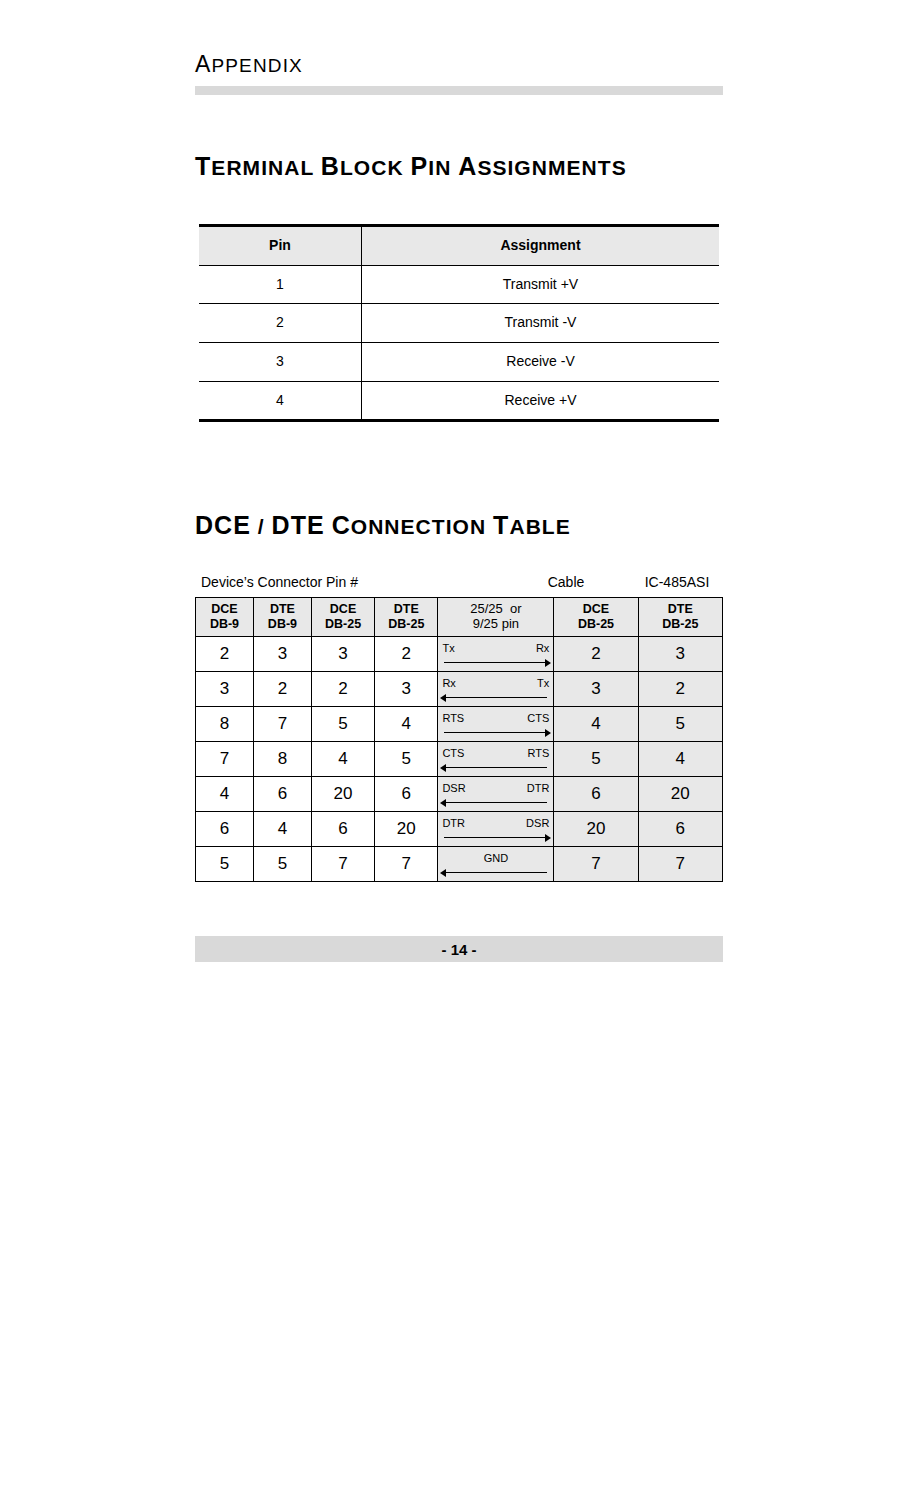APPENDIX
TERMINAL BLOCK PIN ASSIGNMENTS
| Pin | Assignment |
| --- | --- |
| 1 | Transmit +V |
| 2 | Transmit -V |
| 3 | Receive -V |
| 4 | Receive +V |
DCE / DTE CONNECTION TABLE
Device’s Connector Pin #
Cable
IC-485ASI
| DCE DB-9 | DTE DB-9 | DCE DB-25 | DTE DB-25 | 25/25 or 9/25 pin | DCE DB-25 | DTE DB-25 |
| --- | --- | --- | --- | --- | --- | --- |
| 2 | 3 | 3 | 2 | Tx Rx | 2 | 3 |
| 3 | 2 | 2 | 3 | Rx Tx | 3 | 2 |
| 8 | 7 | 5 | 4 | RTS CTS | 4 | 5 |
| 7 | 8 | 4 | 5 | CTS RTS | 5 | 4 |
| 4 | 6 | 20 | 6 | DSR DTR | 6 | 20 |
| 6 | 4 | 6 | 20 | DTR DSR | 20 | 6 |
| 5 | 5 | 7 | 7 | GND | 7 | 7 |
- 14 -